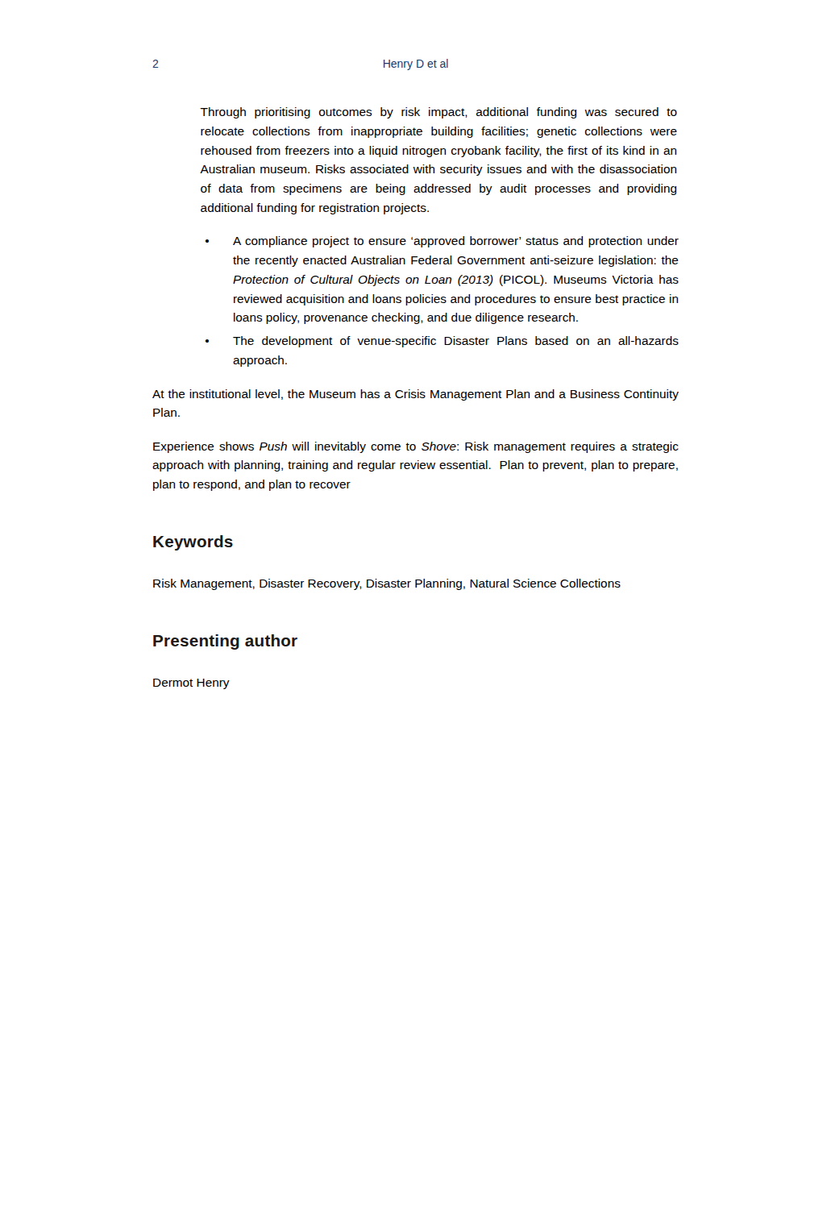2 Henry D et al
Through prioritising outcomes by risk impact, additional funding was secured to relocate collections from inappropriate building facilities; genetic collections were rehoused from freezers into a liquid nitrogen cryobank facility, the first of its kind in an Australian museum. Risks associated with security issues and with the disassociation of data from specimens are being addressed by audit processes and providing additional funding for registration projects.
A compliance project to ensure ‘approved borrower’ status and protection under the recently enacted Australian Federal Government anti-seizure legislation: the Protection of Cultural Objects on Loan (2013) (PICOL). Museums Victoria has reviewed acquisition and loans policies and procedures to ensure best practice in loans policy, provenance checking, and due diligence research.
The development of venue-specific Disaster Plans based on an all-hazards approach.
At the institutional level, the Museum has a Crisis Management Plan and a Business Continuity Plan.
Experience shows Push will inevitably come to Shove: Risk management requires a strategic approach with planning, training and regular review essential. Plan to prevent, plan to prepare, plan to respond, and plan to recover
Keywords
Risk Management, Disaster Recovery, Disaster Planning, Natural Science Collections
Presenting author
Dermot Henry